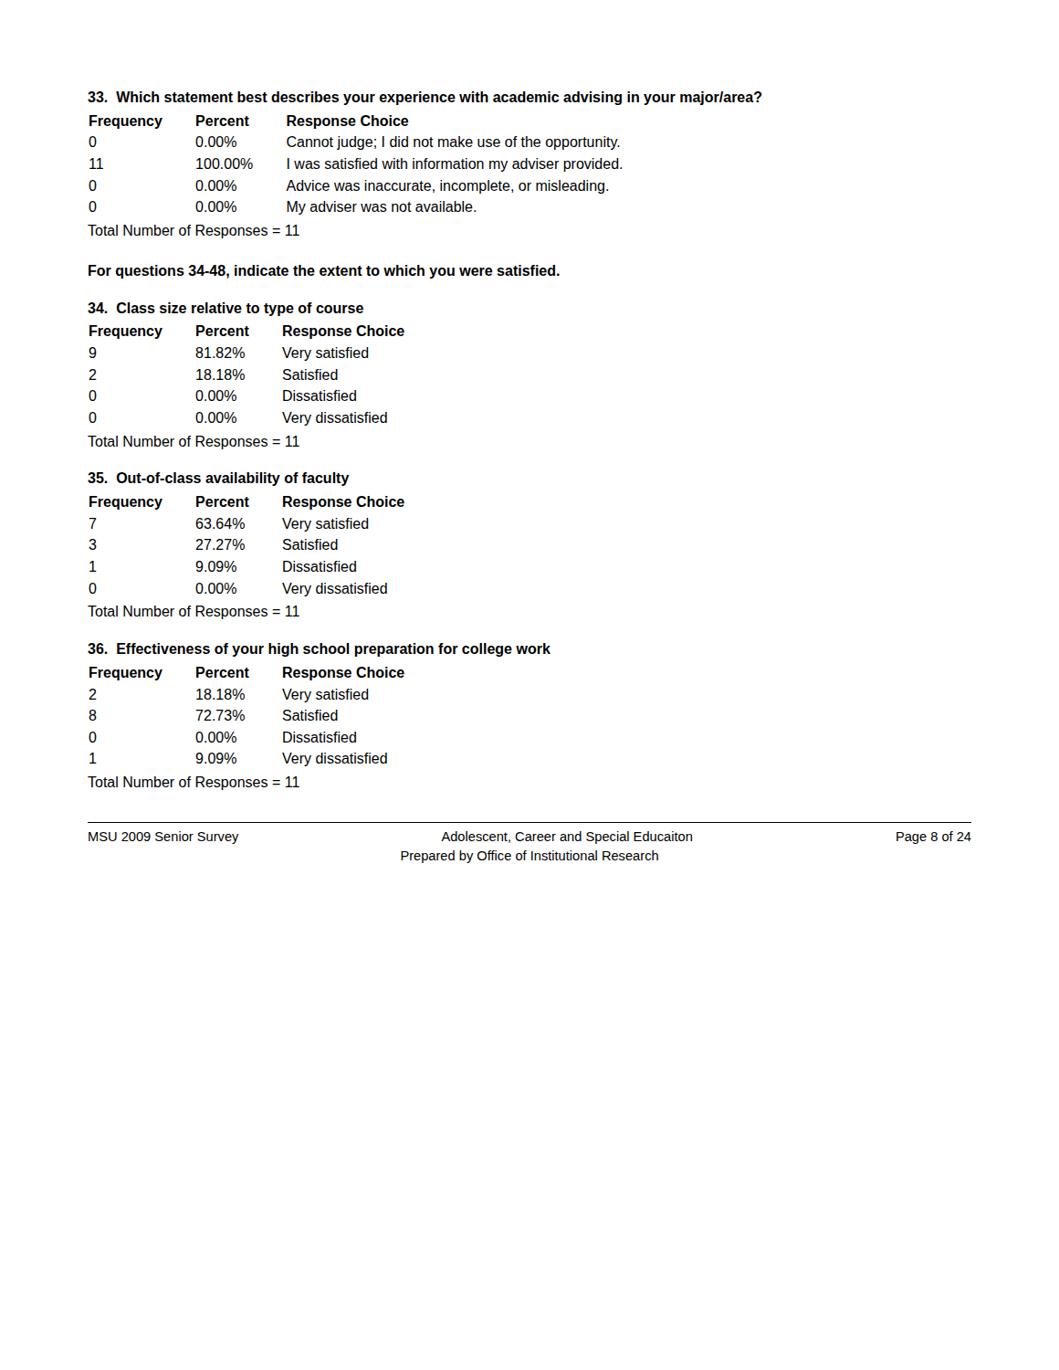33. Which statement best describes your experience with academic advising in your major/area?
| Frequency | Percent | Response Choice |
| --- | --- | --- |
| 0 | 0.00% | Cannot judge; I did not make use of the opportunity. |
| 11 | 100.00% | I was satisfied with information my adviser provided. |
| 0 | 0.00% | Advice was inaccurate, incomplete, or misleading. |
| 0 | 0.00% | My adviser was not available. |
Total Number of Responses = 11
For questions 34-48, indicate the extent to which you were satisfied.
34. Class size relative to type of course
| Frequency | Percent | Response Choice |
| --- | --- | --- |
| 9 | 81.82% | Very satisfied |
| 2 | 18.18% | Satisfied |
| 0 | 0.00% | Dissatisfied |
| 0 | 0.00% | Very dissatisfied |
Total Number of Responses = 11
35. Out-of-class availability of faculty
| Frequency | Percent | Response Choice |
| --- | --- | --- |
| 7 | 63.64% | Very satisfied |
| 3 | 27.27% | Satisfied |
| 1 | 9.09% | Dissatisfied |
| 0 | 0.00% | Very dissatisfied |
Total Number of Responses = 11
36. Effectiveness of your high school preparation for college work
| Frequency | Percent | Response Choice |
| --- | --- | --- |
| 2 | 18.18% | Very satisfied |
| 8 | 72.73% | Satisfied |
| 0 | 0.00% | Dissatisfied |
| 1 | 9.09% | Very dissatisfied |
Total Number of Responses = 11
MSU 2009 Senior Survey
Adolescent, Career and Special Educaiton
Page 8 of 24
Prepared by Office of Institutional Research